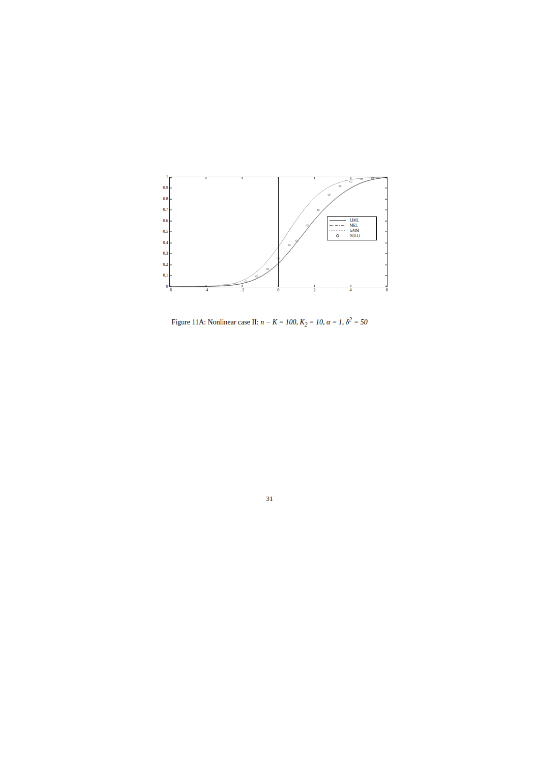1
0.9
0.8
0.7
0.6
0.5
0.4
0.3
0.2
0.1
0
−6
−4
−2
0
2
4
6
| | LIML |
| | MEL |
| | GMM |
| | N(0,1) |
Figure 11A: Nonlinear case II: n − K = 100, K2 = 10, α = 1, δ2 = 50
31